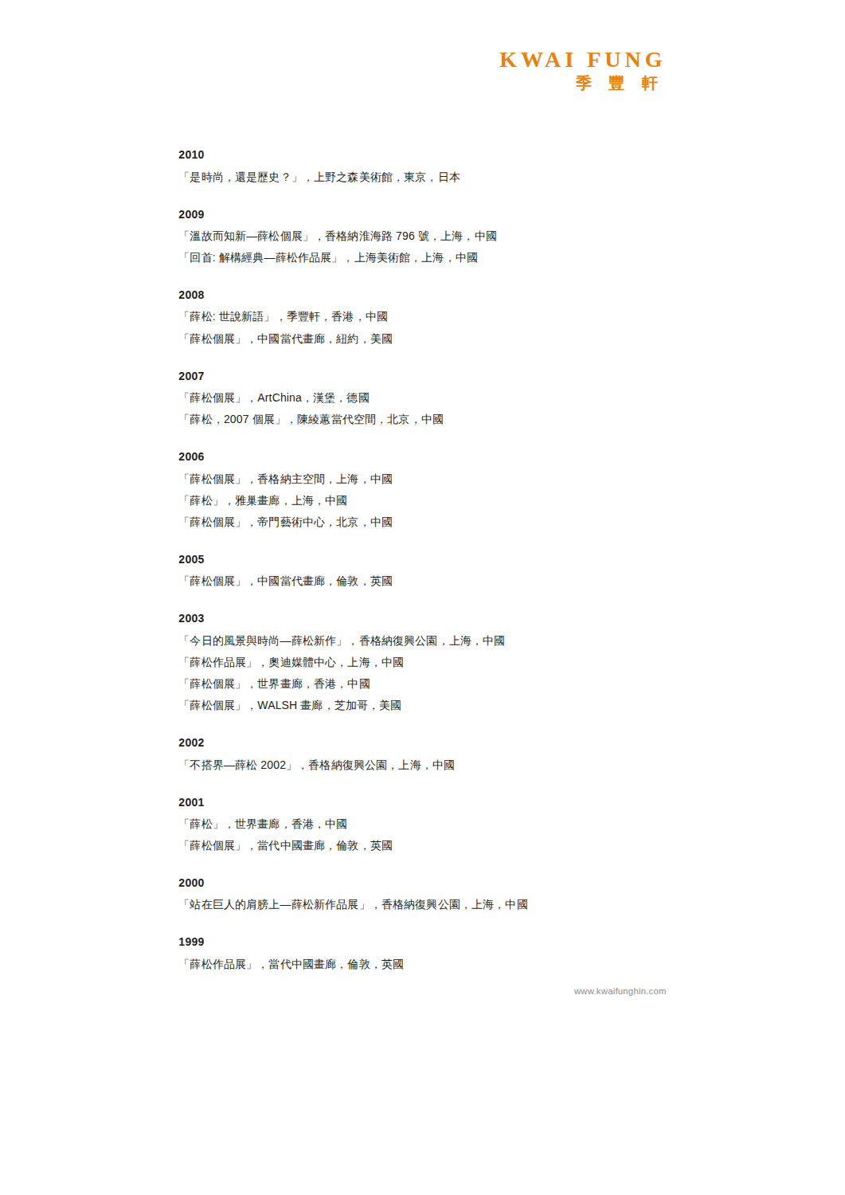KWAI FUNG
季 豐 軒
2010
「是時尚，還是歷史？」，上野之森美術館，東京，日本
2009
「溫故而知新—薛松個展」，香格納淮海路 796 號，上海，中國
「回首: 解構經典—薛松作品展」，上海美術館，上海，中國
2008
「薛松: 世說新語」，季豐軒，香港，中國
「薛松個展」，中國當代畫廊，紐約，美國
2007
「薛松個展」，ArtChina，漢堡，德國
「薛松，2007 個展」，陳綾蕙當代空間，北京，中國
2006
「薛松個展」，香格納主空間，上海，中國
「薛松」，雅巢畫廊，上海，中國
「薛松個展」，帝門藝術中心，北京，中國
2005
「薛松個展」，中國當代畫廊，倫敦，英國
2003
「今日的風景與時尚—薛松新作」，香格納復興公園，上海，中國
「薛松作品展」，奧迪媒體中心，上海，中國
「薛松個展」，世界畫廊，香港，中國
「薛松個展」，WALSH 畫廊，芝加哥，美國
2002
「不搭界—薛松 2002」，香格納復興公園，上海，中國
2001
「薛松」，世界畫廊，香港，中國
「薛松個展」，當代中國畫廊，倫敦，英國
2000
「站在巨人的肩膀上—薛松新作品展」，香格納復興公園，上海，中國
1999
「薛松作品展」，當代中國畫廊，倫敦，英國
www.kwaifunghin.com